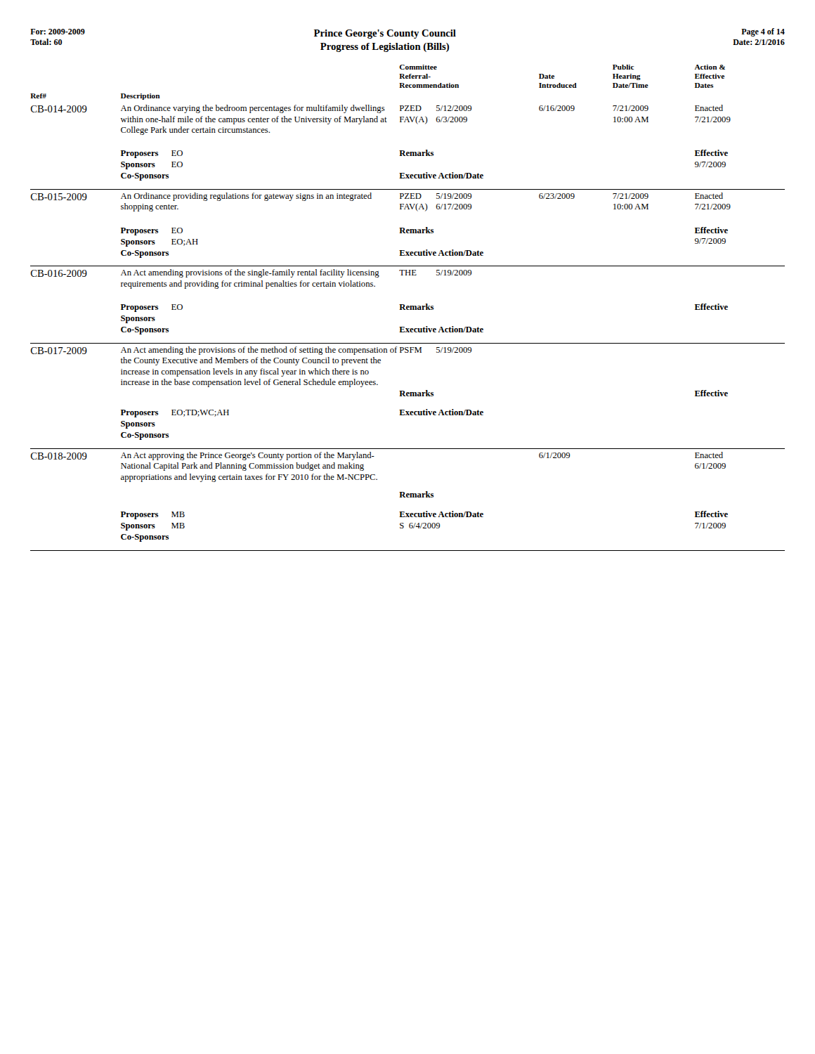| For: 2009-2009 Total: 60 | Prince George's County Council Progress of Legislation (Bills) | Page 4 of 14 Date: 2/1/2016 |
| | | Committee Referral- Recommendation | Date Introduced | Public Hearing Date/Time | Action & Effective Dates |
| Ref# | Description | | | | |
| CB-014-2009 | An Ordinance varying the bedroom percentages for multifamily dwellings within one-half mile of the campus center of the University of Maryland at College Park under certain circumstances. | PZED 5/12/2009 FAV(A) 6/3/2009 | 6/16/2009 | 7/21/2009 10:00 AM | Enacted 7/21/2009 |
| | Proposers EO Sponsors EO Co-Sponsors | Remarks Executive Action/Date | | | Effective 9/7/2009 |
| CB-015-2009 | An Ordinance providing regulations for gateway signs in an integrated shopping center. | PZED 5/19/2009 FAV(A) 6/17/2009 | 6/23/2009 | 7/21/2009 10:00 AM | Enacted 7/21/2009 |
| | Proposers EO Sponsors EO;AH Co-Sponsors | Remarks Executive Action/Date | | | Effective 9/7/2009 |
| CB-016-2009 | An Act amending provisions of the single-family rental facility licensing requirements and providing for criminal penalties for certain violations. | THE 5/19/2009 | | | |
| | Proposers EO Sponsors Co-Sponsors | Remarks Executive Action/Date | | | Effective |
| CB-017-2009 | An Act amending the provisions of the method of setting the compensation of the County Executive and Members of the County Council to prevent the increase in compensation levels in any fiscal year in which there is no increase in the base compensation level of General Schedule employees. | PSFM 5/19/2009 | | | |
| | | Remarks | | | Effective |
| | Proposers EO;TD;WC;AH Sponsors Co-Sponsors | Executive Action/Date | | | |
| CB-018-2009 | An Act approving the Prince George's County portion of the Maryland-National Capital Park and Planning Commission budget and making appropriations and levying certain taxes for FY 2010 for the M-NCPPC. | | 6/1/2009 | | Enacted 6/1/2009 |
| | | Remarks | | | |
| | Proposers MB Sponsors MB Co-Sponsors | Executive Action/Date S 6/4/2009 | | | Effective 7/1/2009 |